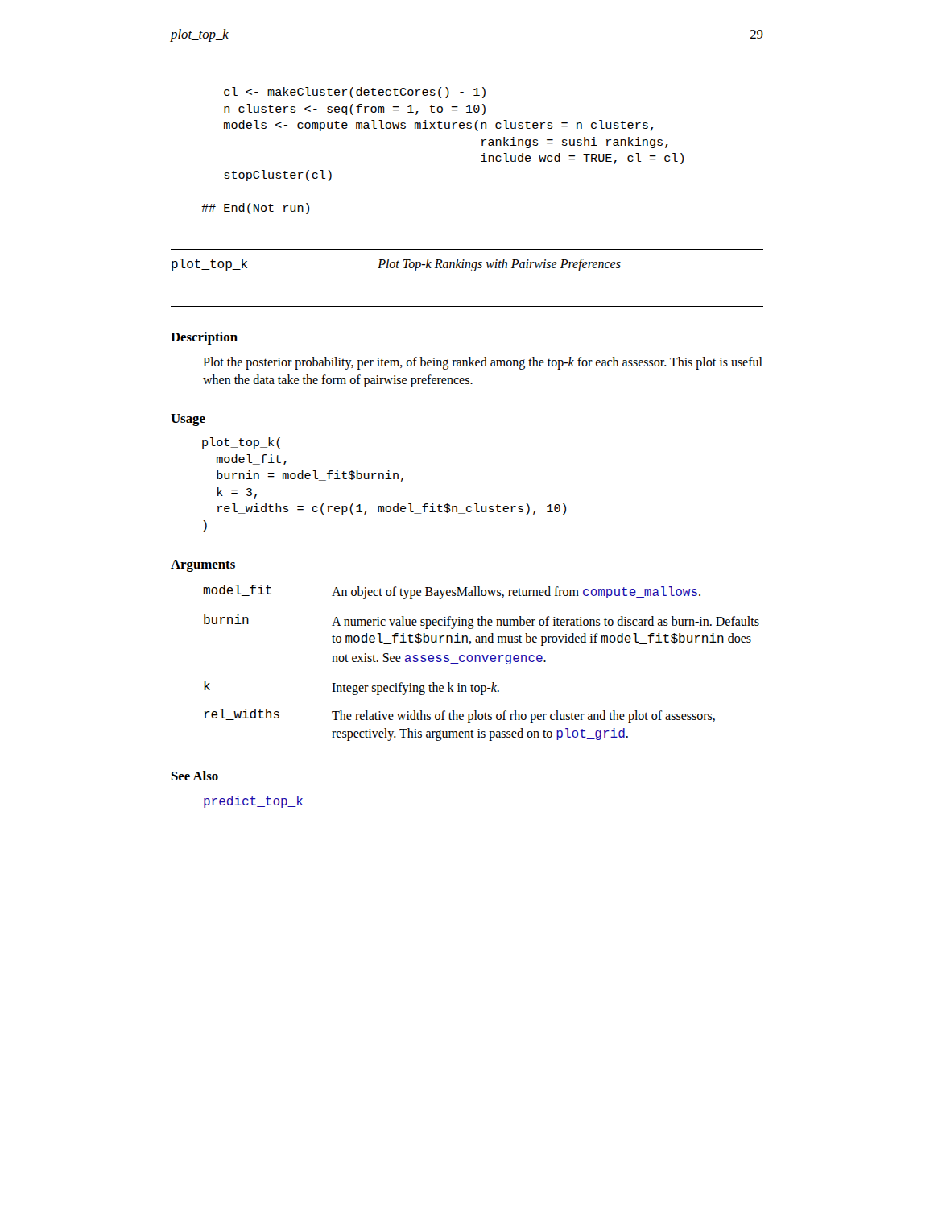plot_top_k 29
   cl <- makeCluster(detectCores() - 1)
   n_clusters <- seq(from = 1, to = 10)
   models <- compute_mallows_mixtures(n_clusters = n_clusters,
                                      rankings = sushi_rankings,
                                      include_wcd = TRUE, cl = cl)
   stopCluster(cl)

## End(Not run)
plot_top_k Plot Top-k Rankings with Pairwise Preferences
Description
Plot the posterior probability, per item, of being ranked among the top-k for each assessor. This plot is useful when the data take the form of pairwise preferences.
Usage
plot_top_k(
  model_fit,
  burnin = model_fit$burnin,
  k = 3,
  rel_widths = c(rep(1, model_fit$n_clusters), 10)
)
Arguments
model_fit
An object of type BayesMallows, returned from compute_mallows.
burnin
A numeric value specifying the number of iterations to discard as burn-in. Defaults to model_fit$burnin, and must be provided if model_fit$burnin does not exist. See assess_convergence.
k
Integer specifying the k in top-k.
rel_widths
The relative widths of the plots of rho per cluster and the plot of assessors, respectively. This argument is passed on to plot_grid.
See Also
predict_top_k